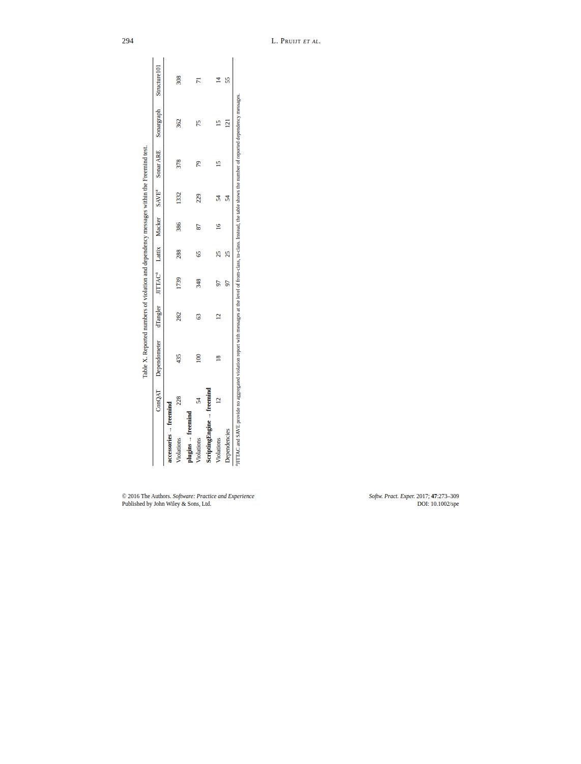294
L. Pruijt et al.
Table X. Reported numbers of violation and dependency messages within the Freemind test.
| | ConQAT | Dependometer | dTangler | JITTAC a | Lattix | Macker | SAVE a | Sonar ARE | Sonargraph | Structure101 |
| --- | --- | --- | --- | --- | --- | --- | --- | --- | --- | --- |
| accessories → freemind |
| Violations | 228 | 435 | 282 | 1739 | 288 | 386 | 1332 | 378 | 362 | 308 |
| plugins → freemind |
| Violations | 54 | 100 | 63 | 348 | 65 | 87 | 229 | 79 | 75 | 71 |
| ScriptingEngine → freemind |
| Violations | 12 | 18 | 12 | 97 | 25 | 16 | 54 | 15 | 15 | 14 |
| Dependencies | | | | 97 | 25 | | 54 | | 121 | 55 |
a JITTAC and SAVE provide no aggregated violation report with messages at the level of from-class, to-class. Instead, the table shows the number of reported dependency messages.
© 2016 The Authors. Software: Practice and Experience
Published by John Wiley & Sons, Ltd.
Softw. Pract. Exper. 2017; 47:273–309
DOI: 10.1002/spe